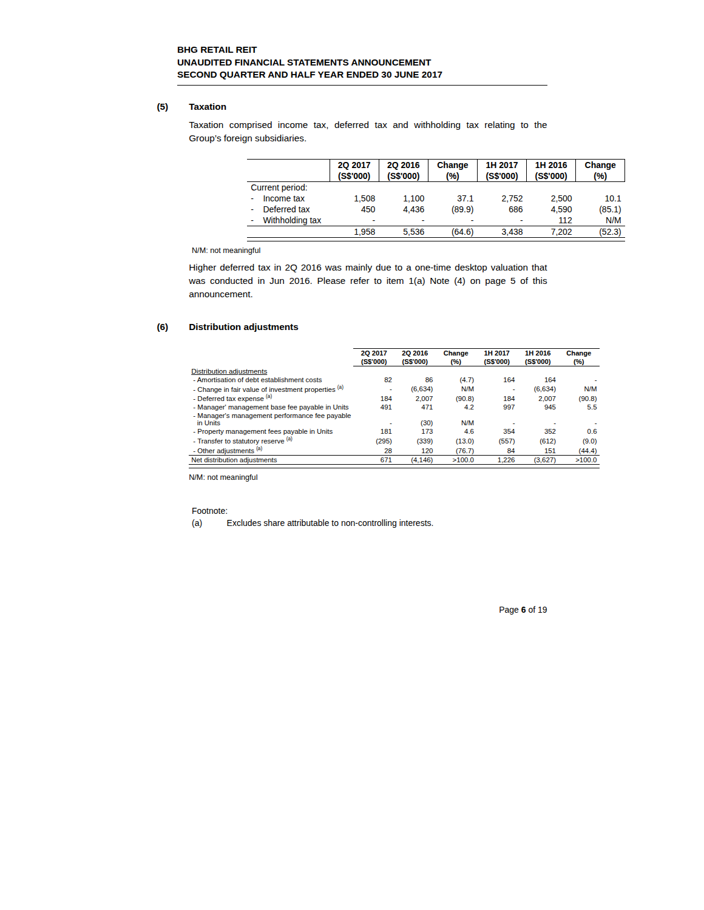BHG RETAIL REIT
UNAUDITED FINANCIAL STATEMENTS ANNOUNCEMENT
SECOND QUARTER AND HALF YEAR ENDED 30 JUNE 2017
(5)
Taxation
Taxation comprised income tax, deferred tax and withholding tax relating to the Group’s foreign subsidiaries.
| | 2Q 2017 | 2Q 2016 | Change | 1H 2017 | 1H 2016 | Change |
| | (S$'000) | (S$'000) | (%) | (S$'000) | (S$'000) | (%) |
| Current period: | | | | | | |
| - Income tax | 1,508 | 1,100 | 37.1 | 2,752 | 2,500 | 10.1 |
| - Deferred tax | 450 | 4,436 | (89.9) | 686 | 4,590 | (85.1) |
| - Withholding tax | - | - | - | - | 112 | N/M |
| | 1,958 | 5,536 | (64.6) | 3,438 | 7,202 | (52.3) |
N/M: not meaningful
Higher deferred tax in 2Q 2016 was mainly due to a one-time desktop valuation that was conducted in Jun 2016. Please refer to item 1(a) Note (4) on page 5 of this announcement.
(6)
Distribution adjustments
| | 2Q 2017 | 2Q 2016 | Change | 1H 2017 | 1H 2016 | Change |
| --- | --- | --- | --- | --- | --- | --- |
| | (S$'000) | (S$'000) | (%) | (S$'000) | (S$'000) | (%) |
| Distribution adjustments | | | | | | |
| - Amortisation of debt establishment costs | 82 | 86 | (4.7) | 164 | 164 | - |
| - Change in fair value of investment properties (a) | - | (6,634) | N/M | - | (6,634) | N/M |
| - Deferred tax expense (a) | 184 | 2,007 | (90.8) | 184 | 2,007 | (90.8) |
| - Manager' management base fee payable in Units | 491 | 471 | 4.2 | 997 | 945 | 5.5 |
| - Manager's management performance fee payable in Units | - | (30) | N/M | - | - | - |
| - Property management fees payable in Units | 181 | 173 | 4.6 | 354 | 352 | 0.6 |
| - Transfer to statutory reserve (a) | (295) | (339) | (13.0) | (557) | (612) | (9.0) |
| - Other adjustments (a) | 28 | 120 | (76.7) | 84 | 151 | (44.4) |
| Net distribution adjustments | 671 | (4,146) | >100.0 | 1,226 | (3,627) | >100.0 |
N/M: not meaningful
Footnote:
(a)
Excludes share attributable to non-controlling interests.
Page 6 of 19